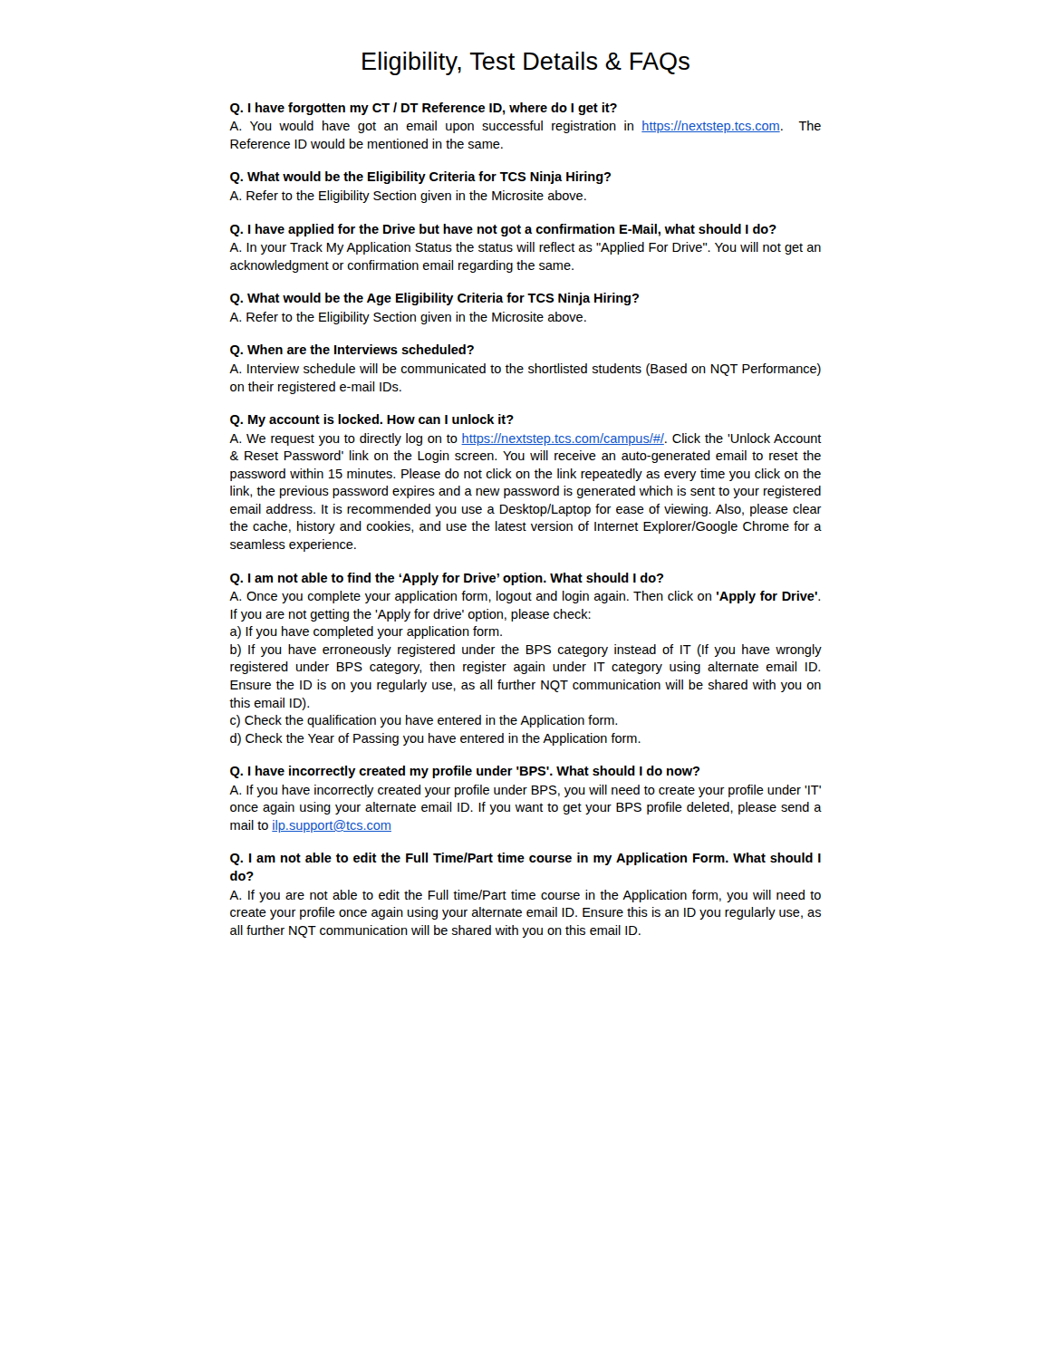Eligibility, Test Details & FAQs
Q. I have forgotten my CT / DT Reference ID, where do I get it?
A. You would have got an email upon successful registration in https://nextstep.tcs.com. The Reference ID would be mentioned in the same.
Q. What would be the Eligibility Criteria for TCS Ninja Hiring?
A. Refer to the Eligibility Section given in the Microsite above.
Q. I have applied for the Drive but have not got a confirmation E-Mail, what should I do?
A. In your Track My Application Status the status will reflect as "Applied For Drive". You will not get an acknowledgment or confirmation email regarding the same.
Q. What would be the Age Eligibility Criteria for TCS Ninja Hiring?
A. Refer to the Eligibility Section given in the Microsite above.
Q. When are the Interviews scheduled?
A. Interview schedule will be communicated to the shortlisted students (Based on NQT Performance) on their registered e-mail IDs.
Q. My account is locked. How can I unlock it?
A. We request you to directly log on to https://nextstep.tcs.com/campus/#/. Click the 'Unlock Account & Reset Password' link on the Login screen. You will receive an auto-generated email to reset the password within 15 minutes. Please do not click on the link repeatedly as every time you click on the link, the previous password expires and a new password is generated which is sent to your registered email address. It is recommended you use a Desktop/Laptop for ease of viewing. Also, please clear the cache, history and cookies, and use the latest version of Internet Explorer/Google Chrome for a seamless experience.
Q. I am not able to find the ‘Apply for Drive’ option. What should I do?
A. Once you complete your application form, logout and login again. Then click on 'Apply for Drive'. If you are not getting the 'Apply for drive' option, please check:
a) If you have completed your application form.
b) If you have erroneously registered under the BPS category instead of IT (If you have wrongly registered under BPS category, then register again under IT category using alternate email ID. Ensure the ID is on you regularly use, as all further NQT communication will be shared with you on this email ID).
c) Check the qualification you have entered in the Application form.
d) Check the Year of Passing you have entered in the Application form.
Q. I have incorrectly created my profile under 'BPS'. What should I do now?
A. If you have incorrectly created your profile under BPS, you will need to create your profile under 'IT' once again using your alternate email ID. If you want to get your BPS profile deleted, please send a mail to ilp.support@tcs.com
Q. I am not able to edit the Full Time/Part time course in my Application Form. What should I do?
A. If you are not able to edit the Full time/Part time course in the Application form, you will need to create your profile once again using your alternate email ID. Ensure this is an ID you regularly use, as all further NQT communication will be shared with you on this email ID.